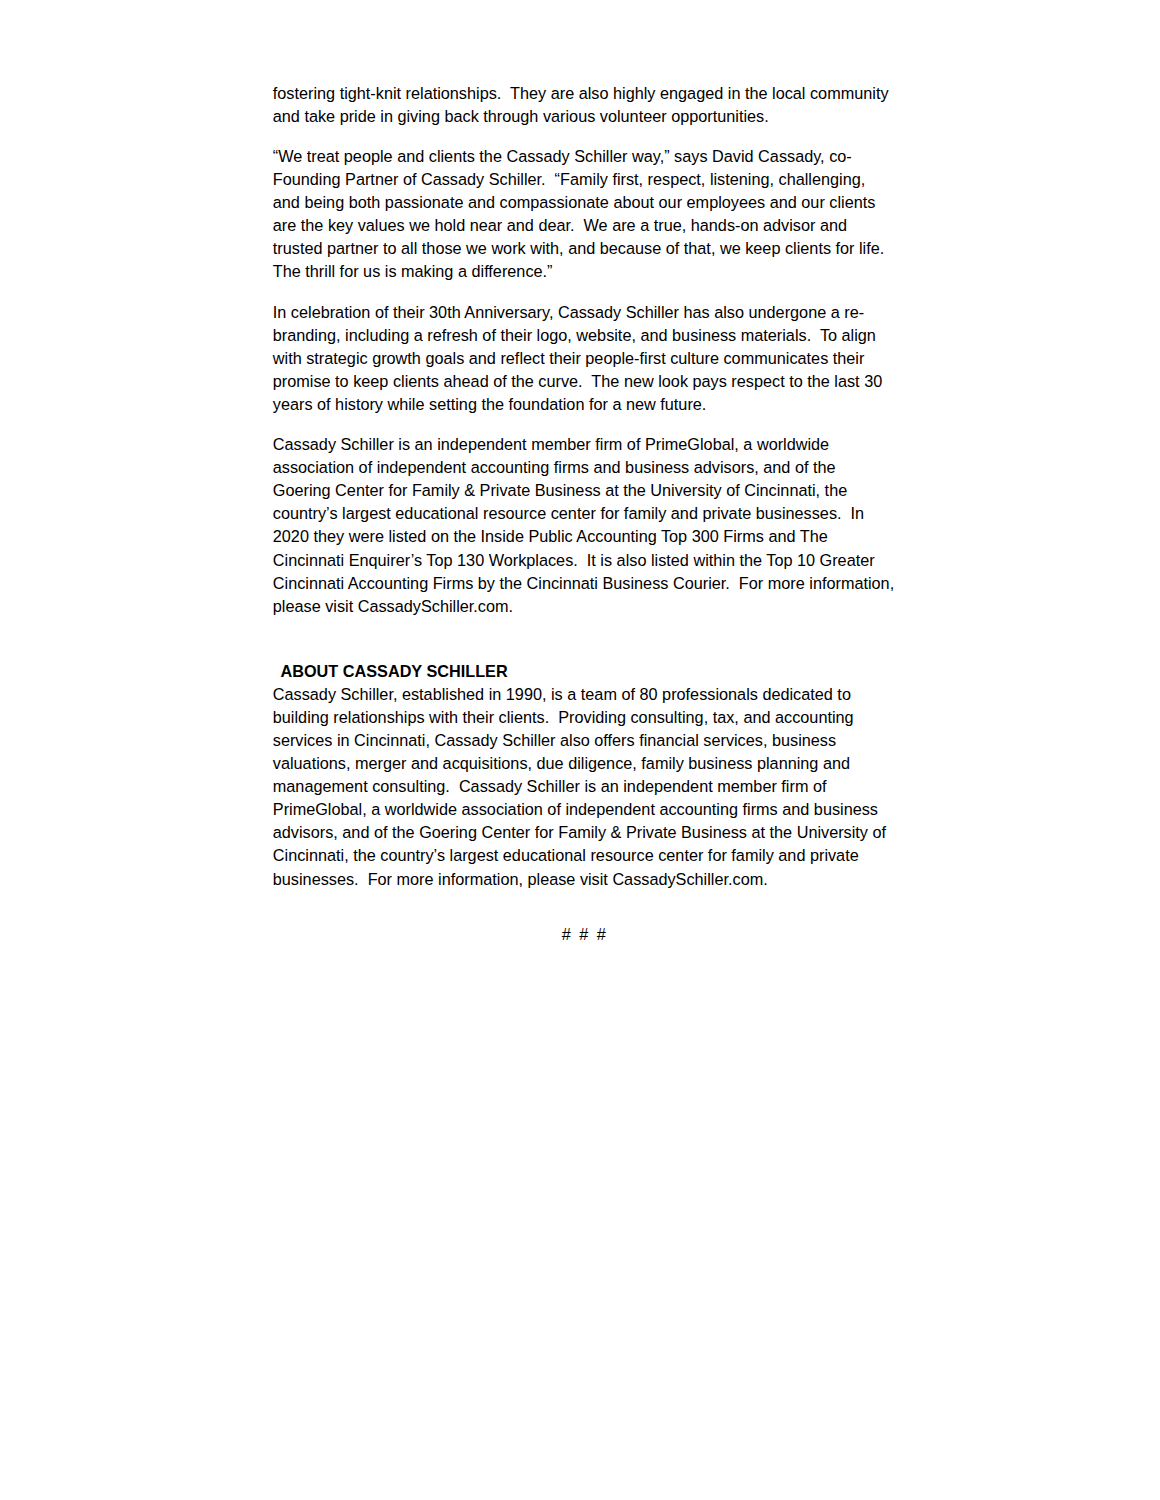fostering tight-knit relationships. They are also highly engaged in the local community and take pride in giving back through various volunteer opportunities.
“We treat people and clients the Cassady Schiller way,” says David Cassady, co-Founding Partner of Cassady Schiller. “Family first, respect, listening, challenging, and being both passionate and compassionate about our employees and our clients are the key values we hold near and dear. We are a true, hands-on advisor and trusted partner to all those we work with, and because of that, we keep clients for life. The thrill for us is making a difference.”
In celebration of their 30th Anniversary, Cassady Schiller has also undergone a re-branding, including a refresh of their logo, website, and business materials. To align with strategic growth goals and reflect their people-first culture communicates their promise to keep clients ahead of the curve. The new look pays respect to the last 30 years of history while setting the foundation for a new future.
Cassady Schiller is an independent member firm of PrimeGlobal, a worldwide association of independent accounting firms and business advisors, and of the Goering Center for Family & Private Business at the University of Cincinnati, the country’s largest educational resource center for family and private businesses. In 2020 they were listed on the Inside Public Accounting Top 300 Firms and The Cincinnati Enquirer’s Top 130 Workplaces. It is also listed within the Top 10 Greater Cincinnati Accounting Firms by the Cincinnati Business Courier. For more information, please visit CassadySchiller.com.
ABOUT CASSADY SCHILLER
Cassady Schiller, established in 1990, is a team of 80 professionals dedicated to building relationships with their clients. Providing consulting, tax, and accounting services in Cincinnati, Cassady Schiller also offers financial services, business valuations, merger and acquisitions, due diligence, family business planning and management consulting. Cassady Schiller is an independent member firm of PrimeGlobal, a worldwide association of independent accounting firms and business advisors, and of the Goering Center for Family & Private Business at the University of Cincinnati, the country’s largest educational resource center for family and private businesses. For more information, please visit CassadySchiller.com.
# # #